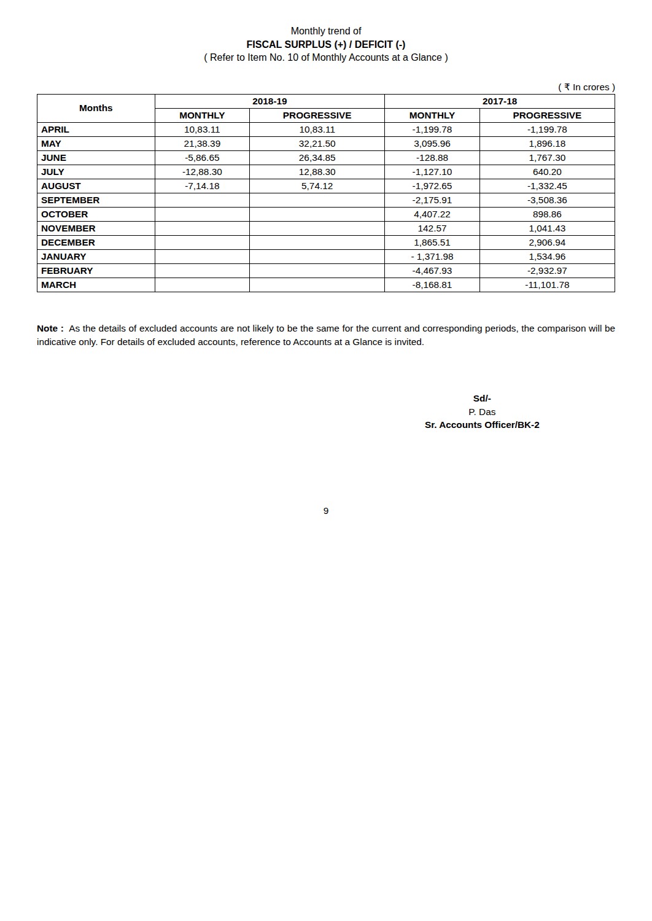Monthly trend of
FISCAL SURPLUS (+) / DEFICIT (-)
( Refer to Item No. 10 of Monthly Accounts at a Glance )
( ₹ In crores )
| Months | 2018-19 | 2017-18 |
| --- | --- | --- |
| MONTHLY | PROGRESSIVE | MONTHLY | PROGRESSIVE |
| APRIL | 10,83.11 | 10,83.11 | -1,199.78 | -1,199.78 |
| MAY | 21,38.39 | 32,21.50 | 3,095.96 | 1,896.18 |
| JUNE | -5,86.65 | 26,34.85 | -128.88 | 1,767.30 |
| JULY | -12,88.30 | 12,88.30 | -1,127.10 | 640.20 |
| AUGUST | -7,14.18 | 5,74.12 | -1,972.65 | -1,332.45 |
| SEPTEMBER | | | -2,175.91 | -3,508.36 |
| OCTOBER | | | 4,407.22 | 898.86 |
| NOVEMBER | | | 142.57 | 1,041.43 |
| DECEMBER | | | 1,865.51 | 2,906.94 |
| JANUARY | | | - 1,371.98 | 1,534.96 |
| FEBRUARY | | | -4,467.93 | -2,932.97 |
| MARCH | | | -8,168.81 | -11,101.78 |
Note : As the details of excluded accounts are not likely to be the same for the current and corresponding periods, the comparison will be indicative only. For details of excluded accounts, reference to Accounts at a Glance is invited.
Sd/-
P. Das
Sr. Accounts Officer/BK-2
9